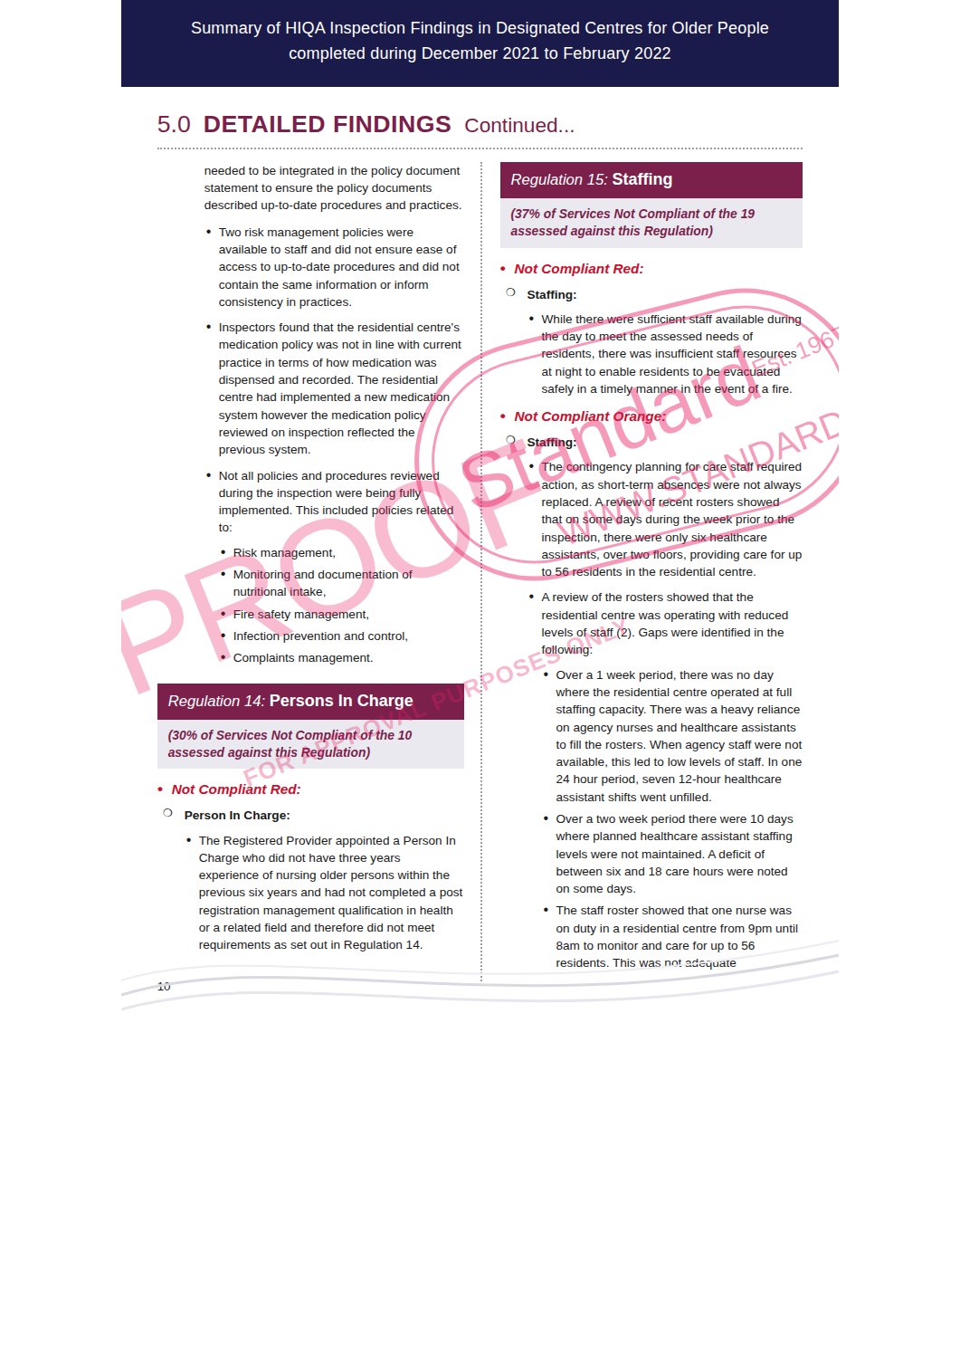Summary of HIQA Inspection Findings in Designated Centres for Older People
completed during December 2021 to February 2022
5.0 DETAILED FINDINGS Continued...
needed to be integrated in the policy document statement to ensure the policy documents described up-to-date procedures and practices.
Two risk management policies were available to staff and did not ensure ease of access to up-to-date procedures and did not contain the same information or inform consistency in practices.
Inspectors found that the residential centre's medication policy was not in line with current practice in terms of how medication was dispensed and recorded. The residential centre had implemented a new medication system however the medication policy reviewed on inspection reflected the previous system.
Not all policies and procedures reviewed during the inspection were being fully implemented. This included policies related to:
Risk management,
Monitoring and documentation of nutritional intake,
Fire safety management,
Infection prevention and control,
Complaints management.
Regulation 14: Persons In Charge
(30% of Services Not Compliant of the 10 assessed against this Regulation)
Not Compliant Red:
Person In Charge:
The Registered Provider appointed a Person In Charge who did not have three years experience of nursing older persons within the previous six years and had not completed a post registration management qualification in health or a related field and therefore did not meet requirements as set out in Regulation 14.
Regulation 15: Staffing
(37% of Services Not Compliant of the 19 assessed against this Regulation)
Not Compliant Red:
Staffing:
While there were sufficient staff available during the day to meet the assessed needs of residents, there was insufficient staff resources at night to enable residents to be evacuated safely in a timely manner in the event of a fire.
Not Compliant Orange:
Staffing:
The contingency planning for care staff required action, as short-term absences were not always replaced. A review of recent rosters showed that on some days during the week prior to the inspection, there were only six healthcare assistants, over two floors, providing care for up to 56 residents in the residential centre.
A review of the rosters showed that the residential centre was operating with reduced levels of staff (2). Gaps were identified in the following:
Over a 1 week period, there was no day where the residential centre operated at full staffing capacity. There was a heavy reliance on agency nurses and healthcare assistants to fill the rosters. When agency staff were not available, this led to low levels of staff. In one 24 hour period, seven 12-hour healthcare assistant shifts went unfilled.
Over a two week period there were 10 days where planned healthcare assistant staffing levels were not maintained. A deficit of between six and 18 care hours were noted on some days.
The staff roster showed that one nurse was on duty in a residential centre from 9pm until 8am to monitor and care for up to 56 residents. This was not adequate
10
PROOF
FOR APPROVAL PURPOSES ONLY
Standard WWW.STANDARDPRINTERS.COM Est. 1967